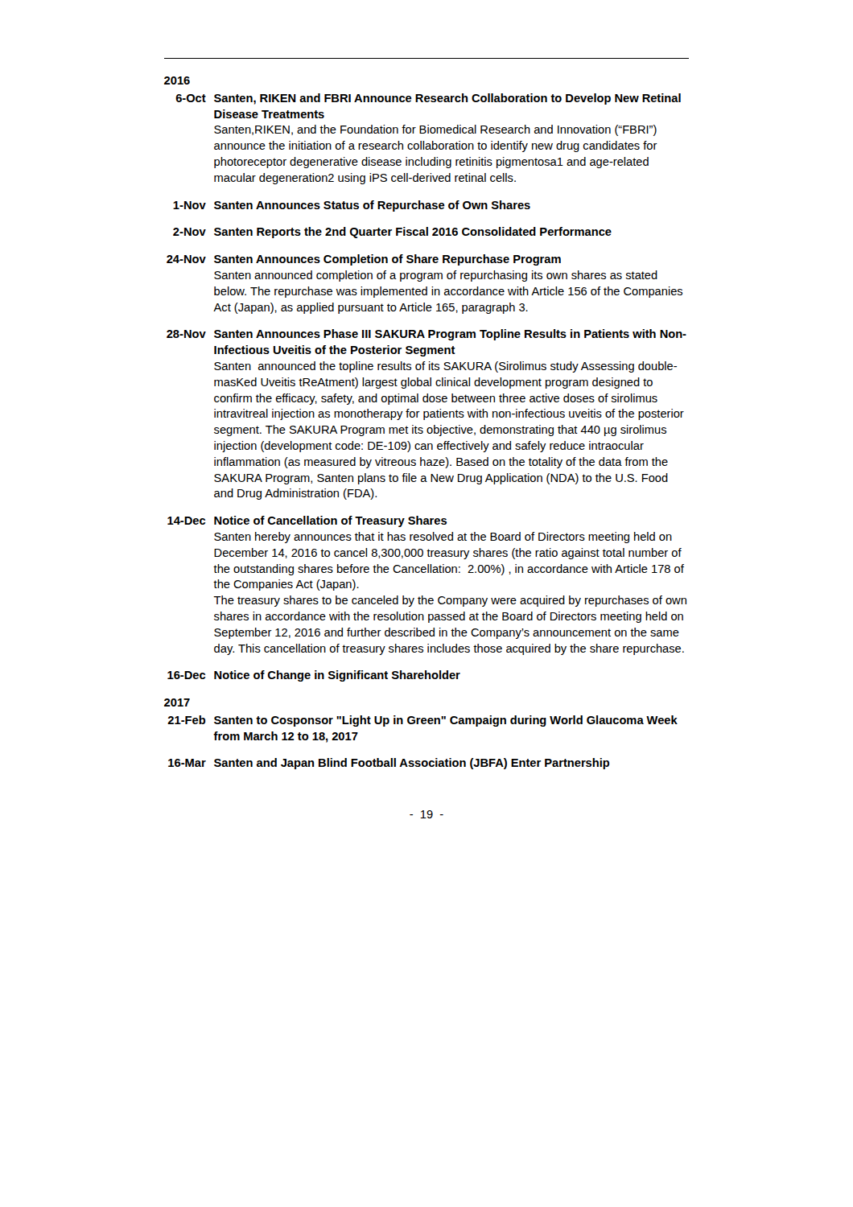2016
6-Oct
Santen, RIKEN and FBRI Announce Research Collaboration to Develop New Retinal Disease Treatments
Santen,RIKEN, and the Foundation for Biomedical Research and Innovation (“FBRI”) announce the initiation of a research collaboration to identify new drug candidates for photoreceptor degenerative disease including retinitis pigmentosa1 and age-related macular degeneration2 using iPS cell-derived retinal cells.
1-Nov
Santen Announces Status of Repurchase of Own Shares
2-Nov
Santen Reports the 2nd Quarter Fiscal 2016 Consolidated Performance
24-Nov
Santen Announces Completion of Share Repurchase Program
Santen announced completion of a program of repurchasing its own shares as stated below. The repurchase was implemented in accordance with Article 156 of the Companies Act (Japan), as applied pursuant to Article 165, paragraph 3.
28-Nov
Santen Announces Phase III SAKURA Program Topline Results in Patients with Non-Infectious Uveitis of the Posterior Segment
Santen announced the topline results of its SAKURA (Sirolimus study Assessing double-masKed Uveitis tReAtment) largest global clinical development program designed to confirm the efficacy, safety, and optimal dose between three active doses of sirolimus intravitreal injection as monotherapy for patients with non-infectious uveitis of the posterior segment. The SAKURA Program met its objective, demonstrating that 440 µg sirolimus injection (development code: DE-109) can effectively and safely reduce intraocular inflammation (as measured by vitreous haze). Based on the totality of the data from the SAKURA Program, Santen plans to file a New Drug Application (NDA) to the U.S. Food and Drug Administration (FDA).
14-Dec
Notice of Cancellation of Treasury Shares
Santen hereby announces that it has resolved at the Board of Directors meeting held on December 14, 2016 to cancel 8,300,000 treasury shares (the ratio against total number of the outstanding shares before the Cancellation: 2.00%) , in accordance with Article 178 of the Companies Act (Japan).
The treasury shares to be canceled by the Company were acquired by repurchases of own shares in accordance with the resolution passed at the Board of Directors meeting held on September 12, 2016 and further described in the Company’s announcement on the same day. This cancellation of treasury shares includes those acquired by the share repurchase.
16-Dec
Notice of Change in Significant Shareholder
2017
21-Feb
Santen to Cosponsor "Light Up in Green" Campaign during World Glaucoma Week from March 12 to 18, 2017
16-Mar
Santen and Japan Blind Football Association (JBFA) Enter Partnership
- 19 -